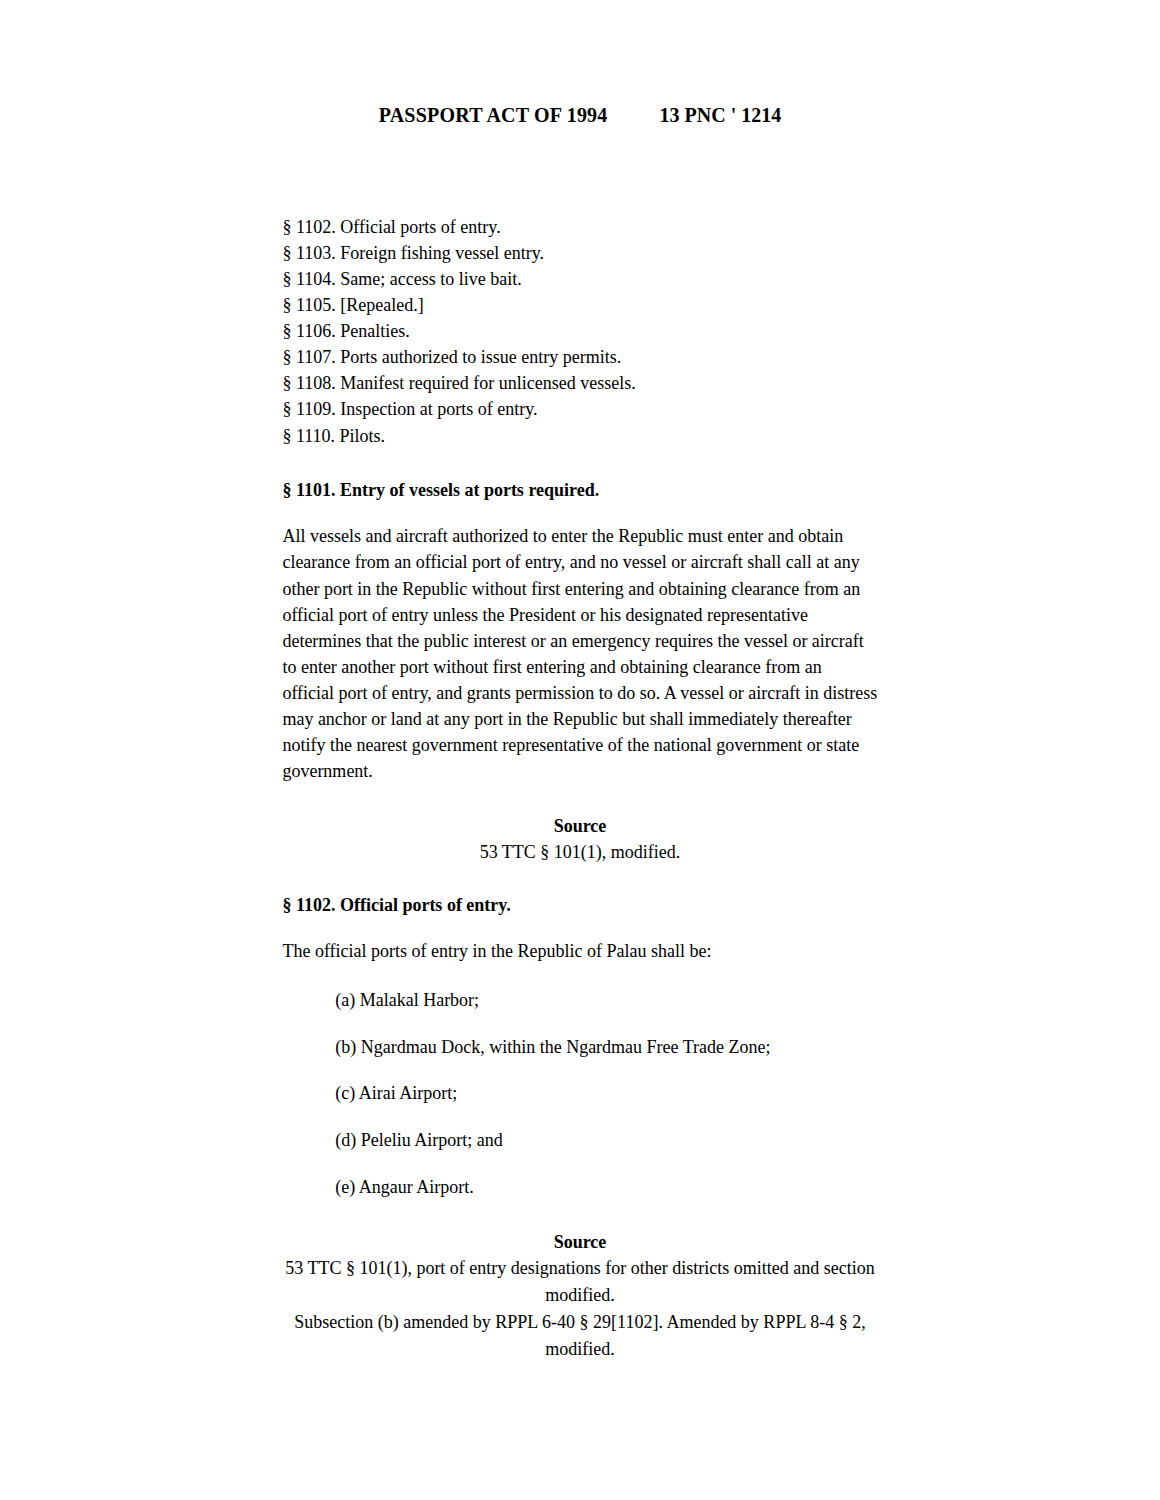PASSPORT ACT OF 1994 13 PNC ' 1214
§ 1102. Official ports of entry.
§ 1103. Foreign fishing vessel entry.
§ 1104. Same; access to live bait.
§ 1105. [Repealed.]
§ 1106. Penalties.
§ 1107. Ports authorized to issue entry permits.
§ 1108. Manifest required for unlicensed vessels.
§ 1109. Inspection at ports of entry.
§ 1110. Pilots.
§ 1101. Entry of vessels at ports required.
All vessels and aircraft authorized to enter the Republic must enter and obtain clearance from an official port of entry, and no vessel or aircraft shall call at any other port in the Republic without first entering and obtaining clearance from an official port of entry unless the President or his designated representative determines that the public interest or an emergency requires the vessel or aircraft to enter another port without first entering and obtaining clearance from an official port of entry, and grants permission to do so. A vessel or aircraft in distress may anchor or land at any port in the Republic but shall immediately thereafter notify the nearest government representative of the national government or state government.
Source 53 TTC § 101(1), modified.
§ 1102. Official ports of entry.
The official ports of entry in the Republic of Palau shall be:
(a) Malakal Harbor;
(b) Ngardmau Dock, within the Ngardmau Free Trade Zone;
(c) Airai Airport;
(d) Peleliu Airport; and
(e) Angaur Airport.
Source 53 TTC § 101(1), port of entry designations for other districts omitted and section modified. Subsection (b) amended by RPPL 6-40 § 29[1102]. Amended by RPPL 8-4 § 2, modified.